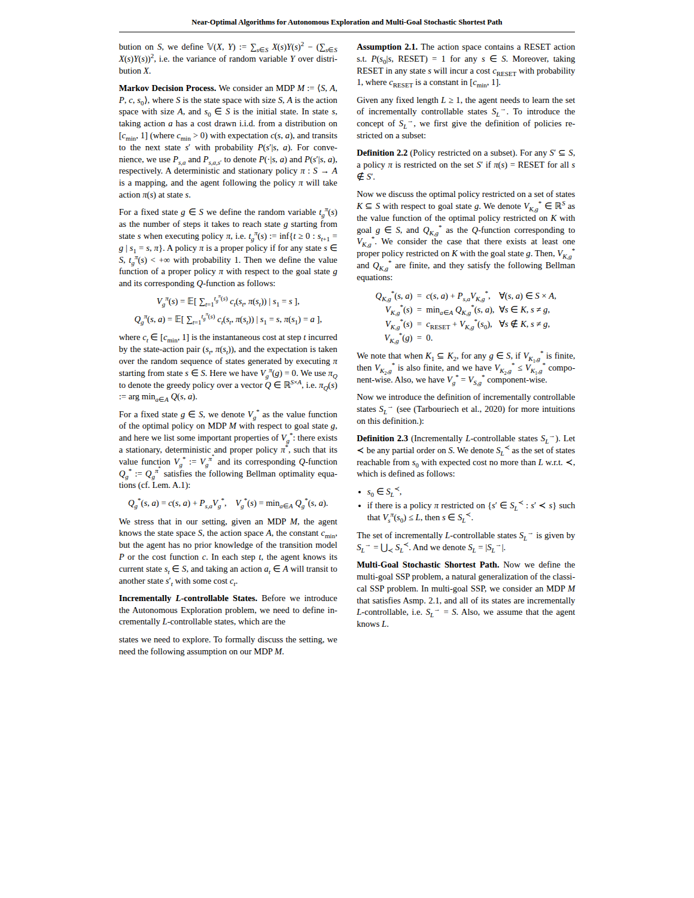Near-Optimal Algorithms for Autonomous Exploration and Multi-Goal Stochastic Shortest Path
bution on S, we define 𝕍(X, Y) := ∑s∈S X(s)Y(s)2 − (∑s∈S X(s)Y(s))2, i.e. the variance of random variable Y over distribution X.
Markov Decision Process. We consider an MDP M := ⟨S, A, P, c, s0⟩, where S is the state space with size S, A is the action space with size A, and s0 ∈ S is the initial state. In state s, taking action a has a cost drawn i.i.d. from a distribution on [cmin, 1] (where cmin > 0) with expectation c(s, a), and transits to the next state s′ with probability P(s′|s, a). For convenience, we use Ps,a and Ps,a,s′ to denote P(·|s, a) and P(s′|s, a), respectively. A deterministic and stationary policy π : S → A is a mapping, and the agent following the policy π will take action π(s) at state s.
For a fixed state g ∈ S we define the random variable tgπ(s) as the number of steps it takes to reach state g starting from state s when executing policy π, i.e. tgπ(s) := inf{t ≥ 0 : st+1 = g | s1 = s, π}. A policy π is a proper policy if for any state s ∈ S, tgπ(s) < +∞ with probability 1. Then we define the value function of a proper policy π with respect to the goal state g and its corresponding Q-function as follows:
Vgπ(s) = 𝔼[ ∑t=1tgπ(s) ct(st, π(st)) | s1 = s ],
Qgπ(s, a) = 𝔼[ ∑t=1tgπ(s) ct(st, π(st)) | s1 = s, π(s1) = a ],
where ct ∈ [cmin, 1] is the instantaneous cost at step t incurred by the state-action pair (st, π(st)), and the expectation is taken over the random sequence of states generated by executing π starting from state s ∈ S. Here we have Vgπ(g) = 0. We use πQ to denote the greedy policy over a vector Q ∈ ℝS×A, i.e. πQ(s) := arg mina∈A Q(s, a).
For a fixed state g ∈ S, we denote Vg* as the value function of the optimal policy on MDP M with respect to goal state g, and here we list some important properties of Vg*: there exists a stationary, deterministic and proper policy π*, such that its value function Vg* := Vgπ* and its corresponding Q-function Qg* := Qgπ* satisfies the following Bellman optimality equations (cf. Lem. A.1):
Qg*(s, a) = c(s, a) + Ps,aVg*, Vg*(s) = mina∈A Qg*(s, a).
We stress that in our setting, given an MDP M, the agent knows the state space S, the action space A, the constant cmin, but the agent has no prior knowledge of the transition model P or the cost function c. In each step t, the agent knows its current state st ∈ S, and taking an action at ∈ A will transit to another state s′t with some cost ct.
Incrementally L-controllable States. Before we introduce the Autonomous Exploration problem, we need to define incrementally L-controllable states, which are the
states we need to explore. To formally discuss the setting, we need the following assumption on our MDP M.
Assumption 2.1. The action space contains a RESET action s.t. P(s0|s, RESET) = 1 for any s ∈ S. Moreover, taking RESET in any state s will incur a cost cRESET with probability 1, where cRESET is a constant in [cmin, 1].
Given any fixed length L ≥ 1, the agent needs to learn the set of incrementally controllable states SL→. To introduce the concept of SL→, we first give the definition of policies restricted on a subset:
Definition 2.2 (Policy restricted on a subset). For any S′ ⊆ S, a policy π is restricted on the set S′ if π(s) = RESET for all s ∉ S′.
Now we discuss the optimal policy restricted on a set of states K ⊆ S with respect to goal state g. We denote VK,g* ∈ ℝS as the value function of the optimal policy restricted on K with goal g ∈ S, and QK,g* as the Q-function corresponding to VK,g*. We consider the case that there exists at least one proper policy restricted on K with the goal state g. Then, VK,g* and QK,g* are finite, and they satisfy the following Bellman equations:
| Q K , g * ( s , a ) | = | c ( s , a ) + P s , a V K , g * , | ∀( s , a ) ∈ S × A , |
| V K , g * ( s ) | = | min a ∈ A Q K , g * ( s , a ), | ∀ s ∈ K , s ≠ g , |
| V K , g * ( s ) | = | c RESET + V K , g * ( s 0 ), | ∀ s ∉ K , s ≠ g , |
| V K , g * ( g ) | = | 0. | |
We note that when K1 ⊆ K2, for any g ∈ S, if VK1,g* is finite, then VK2,g* is also finite, and we have VK2,g* ≤ VK1,g* component-wise. Also, we have Vg* = VS,g* component-wise.
Now we introduce the definition of incrementally controllable states SL→ (see (Tarbouriech et al., 2020) for more intuitions on this definition.):
Definition 2.3 (Incrementally L-controllable states SL→). Let ≺ be any partial order on S. We denote SL≺ as the set of states reachable from s0 with expected cost no more than L w.r.t. ≺, which is defined as follows:
s0 ∈ SL≺,
if there is a policy π restricted on {s′ ∈ SL≺ : s′ ≺ s} such that Vsπ(s0) ≤ L, then s ∈ SL≺.
The set of incrementally L-controllable states SL→ is given by SL→ = ⋃≺ SL≺. And we denote SL = |SL→|.
Multi-Goal Stochastic Shortest Path. Now we define the multi-goal SSP problem, a natural generalization of the classical SSP problem. In multi-goal SSP, we consider an MDP M that satisfies Asmp. 2.1, and all of its states are incrementally L-controllable, i.e. SL→ = S. Also, we assume that the agent knows L.